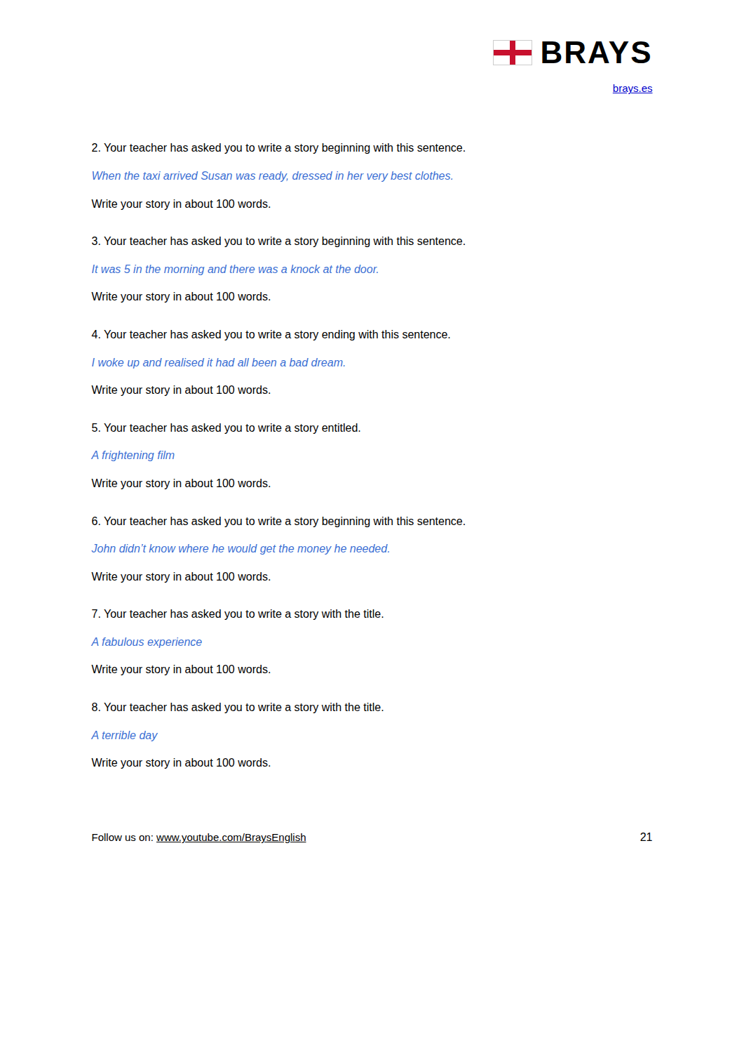BRAYS
brays.es
2. Your teacher has asked you to write a story beginning with this sentence.
When the taxi arrived Susan was ready, dressed in her very best clothes.
Write your story in about 100 words.
3. Your teacher has asked you to write a story beginning with this sentence.
It was 5 in the morning and there was a knock at the door.
Write your story in about 100 words.
4. Your teacher has asked you to write a story ending with this sentence.
I woke up and realised it had all been a bad dream.
Write your story in about 100 words.
5. Your teacher has asked you to write a story entitled.
A frightening film
Write your story in about 100 words.
6. Your teacher has asked you to write a story beginning with this sentence.
John didn’t know where he would get the money he needed.
Write your story in about 100 words.
7. Your teacher has asked you to write a story with the title.
A fabulous experience
Write your story in about 100 words.
8. Your teacher has asked you to write a story with the title.
A terrible day
Write your story in about 100 words.
Follow us on: www.youtube.com/BraysEnglish
21